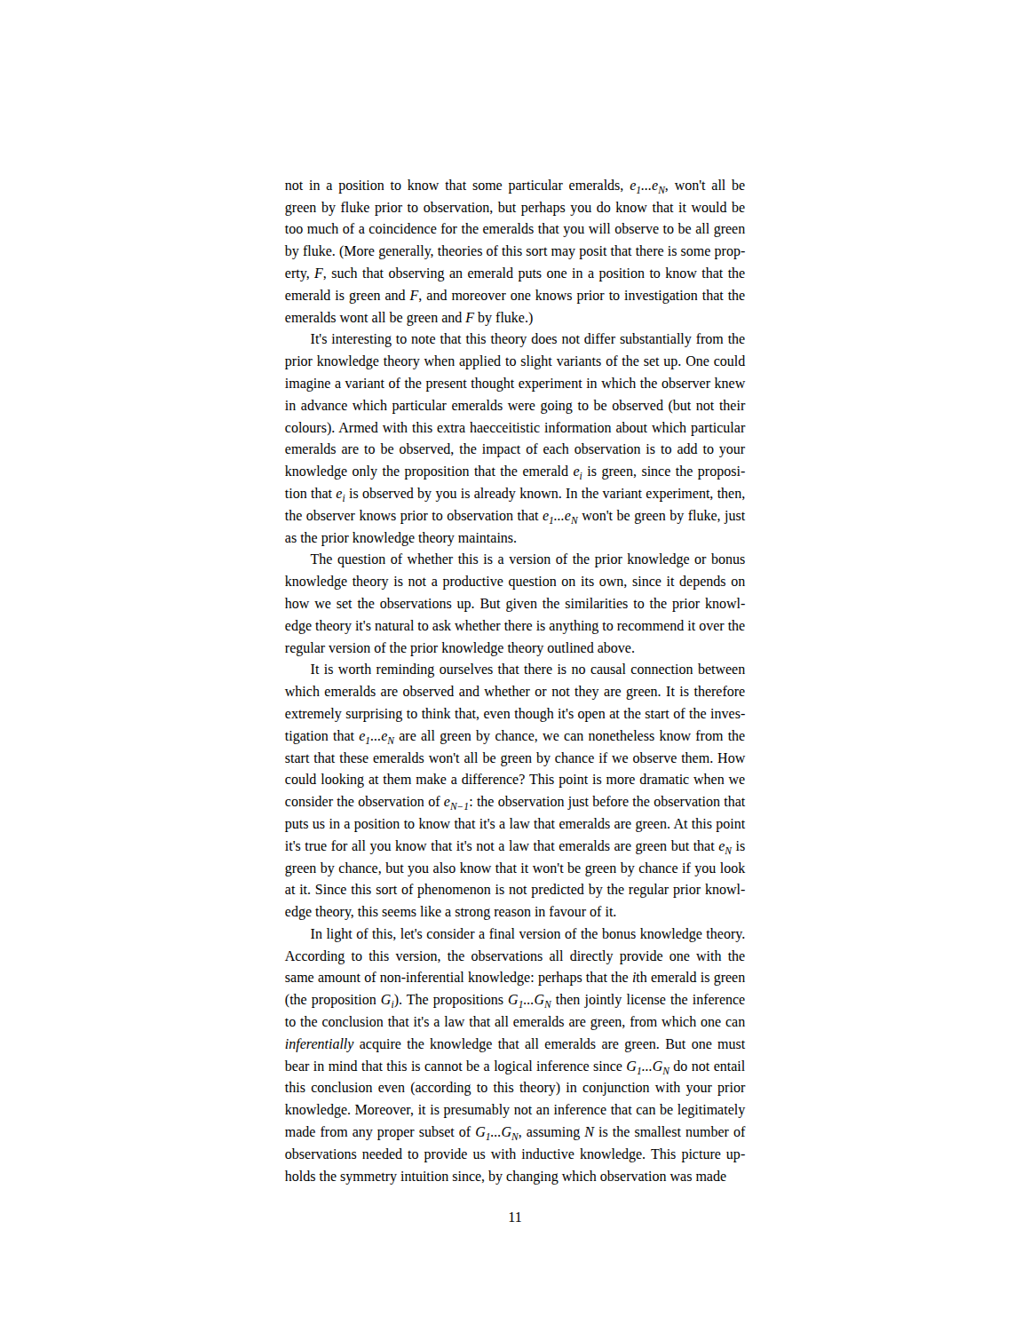not in a position to know that some particular emeralds, e1...eN, won't all be green by fluke prior to observation, but perhaps you do know that it would be too much of a coincidence for the emeralds that you will observe to be all green by fluke. (More generally, theories of this sort may posit that there is some property, F, such that observing an emerald puts one in a position to know that the emerald is green and F, and moreover one knows prior to investigation that the emeralds wont all be green and F by fluke.)
It's interesting to note that this theory does not differ substantially from the prior knowledge theory when applied to slight variants of the set up. One could imagine a variant of the present thought experiment in which the observer knew in advance which particular emeralds were going to be observed (but not their colours). Armed with this extra haecceitistic information about which particular emeralds are to be observed, the impact of each observation is to add to your knowledge only the proposition that the emerald ei is green, since the proposition that ei is observed by you is already known. In the variant experiment, then, the observer knows prior to observation that e1...eN won't be green by fluke, just as the prior knowledge theory maintains.
The question of whether this is a version of the prior knowledge or bonus knowledge theory is not a productive question on its own, since it depends on how we set the observations up. But given the similarities to the prior knowledge theory it's natural to ask whether there is anything to recommend it over the regular version of the prior knowledge theory outlined above.
It is worth reminding ourselves that there is no causal connection between which emeralds are observed and whether or not they are green. It is therefore extremely surprising to think that, even though it's open at the start of the investigation that e1...eN are all green by chance, we can nonetheless know from the start that these emeralds won't all be green by chance if we observe them. How could looking at them make a difference? This point is more dramatic when we consider the observation of eN−1: the observation just before the observation that puts us in a position to know that it's a law that emeralds are green. At this point it's true for all you know that it's not a law that emeralds are green but that eN is green by chance, but you also know that it won't be green by chance if you look at it. Since this sort of phenomenon is not predicted by the regular prior knowledge theory, this seems like a strong reason in favour of it.
In light of this, let's consider a final version of the bonus knowledge theory. According to this version, the observations all directly provide one with the same amount of non-inferential knowledge: perhaps that the ith emerald is green (the proposition Gi). The propositions G1...GN then jointly license the inference to the conclusion that it's a law that all emeralds are green, from which one can inferentially acquire the knowledge that all emeralds are green. But one must bear in mind that this is cannot be a logical inference since G1...GN do not entail this conclusion even (according to this theory) in conjunction with your prior knowledge. Moreover, it is presumably not an inference that can be legitimately made from any proper subset of G1...GN, assuming N is the smallest number of observations needed to provide us with inductive knowledge. This picture upholds the symmetry intuition since, by changing which observation was made
11